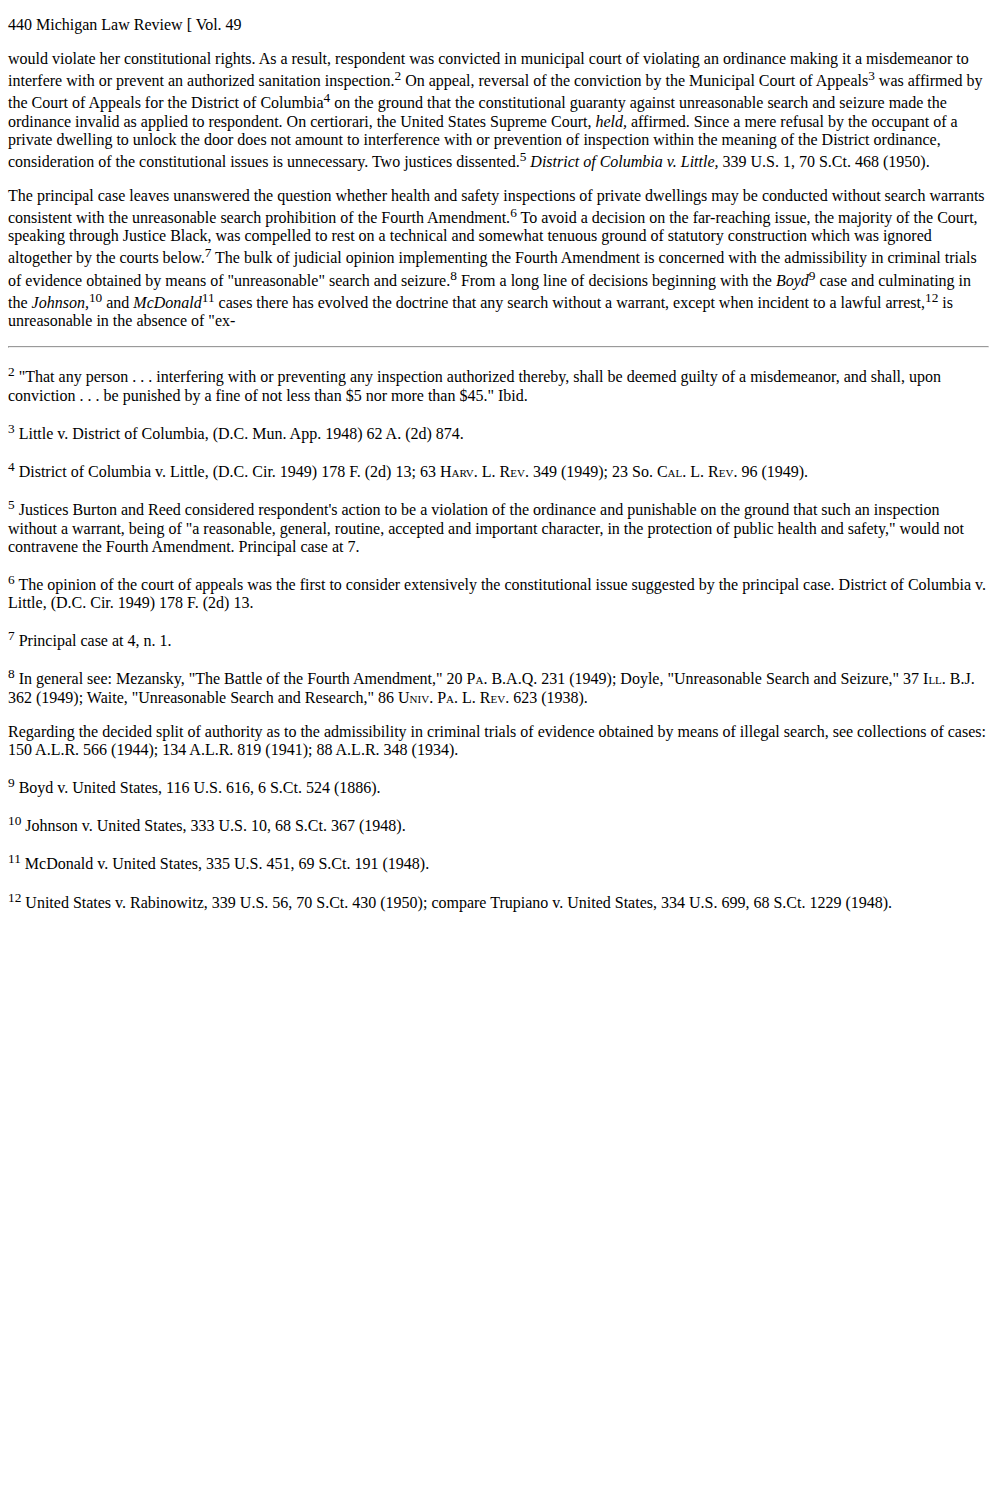440 Michigan Law Review [ Vol. 49
would violate her constitutional rights. As a result, respondent was convicted in municipal court of violating an ordinance making it a misdemeanor to interfere with or prevent an authorized sanitation inspection.2 On appeal, reversal of the conviction by the Municipal Court of Appeals3 was affirmed by the Court of Appeals for the District of Columbia4 on the ground that the constitutional guaranty against unreasonable search and seizure made the ordinance invalid as applied to respondent. On certiorari, the United States Supreme Court, held, affirmed. Since a mere refusal by the occupant of a private dwelling to unlock the door does not amount to interference with or prevention of inspection within the meaning of the District ordinance, consideration of the constitutional issues is unnecessary. Two justices dissented.5 District of Columbia v. Little, 339 U.S. 1, 70 S.Ct. 468 (1950).
The principal case leaves unanswered the question whether health and safety inspections of private dwellings may be conducted without search warrants consistent with the unreasonable search prohibition of the Fourth Amendment.6 To avoid a decision on the far-reaching issue, the majority of the Court, speaking through Justice Black, was compelled to rest on a technical and somewhat tenuous ground of statutory construction which was ignored altogether by the courts below.7 The bulk of judicial opinion implementing the Fourth Amendment is concerned with the admissibility in criminal trials of evidence obtained by means of "unreasonable" search and seizure.8 From a long line of decisions beginning with the Boyd9 case and culminating in the Johnson,10 and McDonald11 cases there has evolved the doctrine that any search without a warrant, except when incident to a lawful arrest,12 is unreasonable in the absence of "ex-
2 "That any person . . . interfering with or preventing any inspection authorized thereby, shall be deemed guilty of a misdemeanor, and shall, upon conviction . . . be punished by a fine of not less than $5 nor more than $45." Ibid.
3 Little v. District of Columbia, (D.C. Mun. App. 1948) 62 A. (2d) 874.
4 District of Columbia v. Little, (D.C. Cir. 1949) 178 F. (2d) 13; 63 Harv. L. Rev. 349 (1949); 23 So. Cal. L. Rev. 96 (1949).
5 Justices Burton and Reed considered respondent's action to be a violation of the ordinance and punishable on the ground that such an inspection without a warrant, being of "a reasonable, general, routine, accepted and important character, in the protection of public health and safety," would not contravene the Fourth Amendment. Principal case at 7.
6 The opinion of the court of appeals was the first to consider extensively the constitutional issue suggested by the principal case. District of Columbia v. Little, (D.C. Cir. 1949) 178 F. (2d) 13.
7 Principal case at 4, n. 1.
8 In general see: Mezansky, "The Battle of the Fourth Amendment," 20 Pa. B.A.Q. 231 (1949); Doyle, "Unreasonable Search and Seizure," 37 Ill. B.J. 362 (1949); Waite, "Unreasonable Search and Research," 86 Univ. Pa. L. Rev. 623 (1938).
Regarding the decided split of authority as to the admissibility in criminal trials of evidence obtained by means of illegal search, see collections of cases: 150 A.L.R. 566 (1944); 134 A.L.R. 819 (1941); 88 A.L.R. 348 (1934).
9 Boyd v. United States, 116 U.S. 616, 6 S.Ct. 524 (1886).
10 Johnson v. United States, 333 U.S. 10, 68 S.Ct. 367 (1948).
11 McDonald v. United States, 335 U.S. 451, 69 S.Ct. 191 (1948).
12 United States v. Rabinowitz, 339 U.S. 56, 70 S.Ct. 430 (1950); compare Trupiano v. United States, 334 U.S. 699, 68 S.Ct. 1229 (1948).